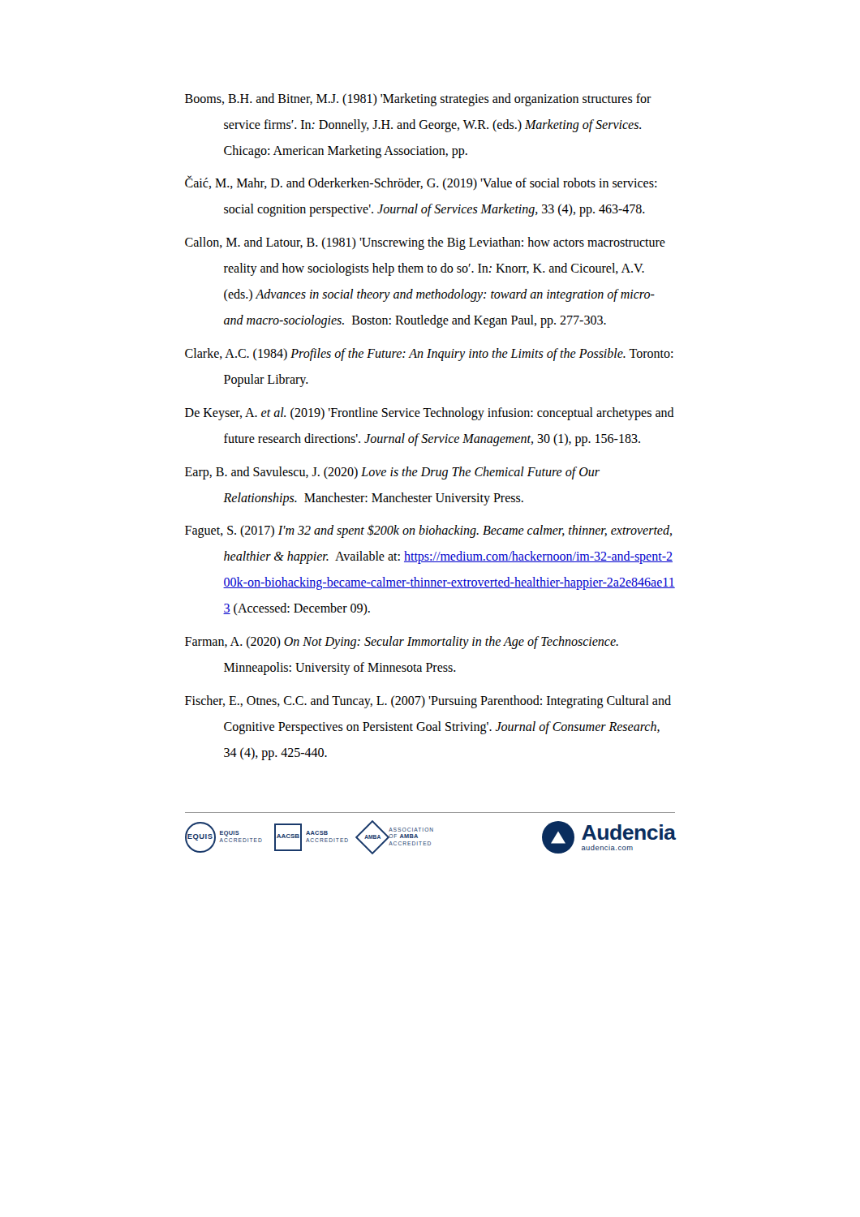Booms, B.H. and Bitner, M.J. (1981) 'Marketing strategies and organization structures for service firms′. In: Donnelly, J.H. and George, W.R. (eds.) Marketing of Services. Chicago: American Marketing Association, pp.
Čaić, M., Mahr, D. and Oderkerken-Schröder, G. (2019) 'Value of social robots in services: social cognition perspective'. Journal of Services Marketing, 33 (4), pp. 463-478.
Callon, M. and Latour, B. (1981) 'Unscrewing the Big Leviathan: how actors macrostructure reality and how sociologists help them to do so′. In: Knorr, K. and Cicourel, A.V. (eds.) Advances in social theory and methodology: toward an integration of micro- and macro-sociologies. Boston: Routledge and Kegan Paul, pp. 277-303.
Clarke, A.C. (1984) Profiles of the Future: An Inquiry into the Limits of the Possible. Toronto: Popular Library.
De Keyser, A. et al. (2019) 'Frontline Service Technology infusion: conceptual archetypes and future research directions'. Journal of Service Management, 30 (1), pp. 156-183.
Earp, B. and Savulescu, J. (2020) Love is the Drug The Chemical Future of Our Relationships. Manchester: Manchester University Press.
Faguet, S. (2017) I'm 32 and spent $200k on biohacking. Became calmer, thinner, extroverted, healthier & happier. Available at: https://medium.com/hackernoon/im-32-and-spent-200k-on-biohacking-became-calmer-thinner-extroverted-healthier-happier-2a2e846ae113 (Accessed: December 09).
Farman, A. (2020) On Not Dying: Secular Immortality in the Age of Technoscience. Minneapolis: University of Minnesota Press.
Fischer, E., Otnes, C.C. and Tuncay, L. (2007) 'Pursuing Parenthood: Integrating Cultural and Cognitive Perspectives on Persistent Goal Striving'. Journal of Consumer Research, 34 (4), pp. 425-440.
EQUIS
EQUIS
ACCREDITED
AACSB
AACSB
ACCREDITED
AMBA
ASSOCIATION
OF AMBA
ACCREDITED
Audencia
audencia.com